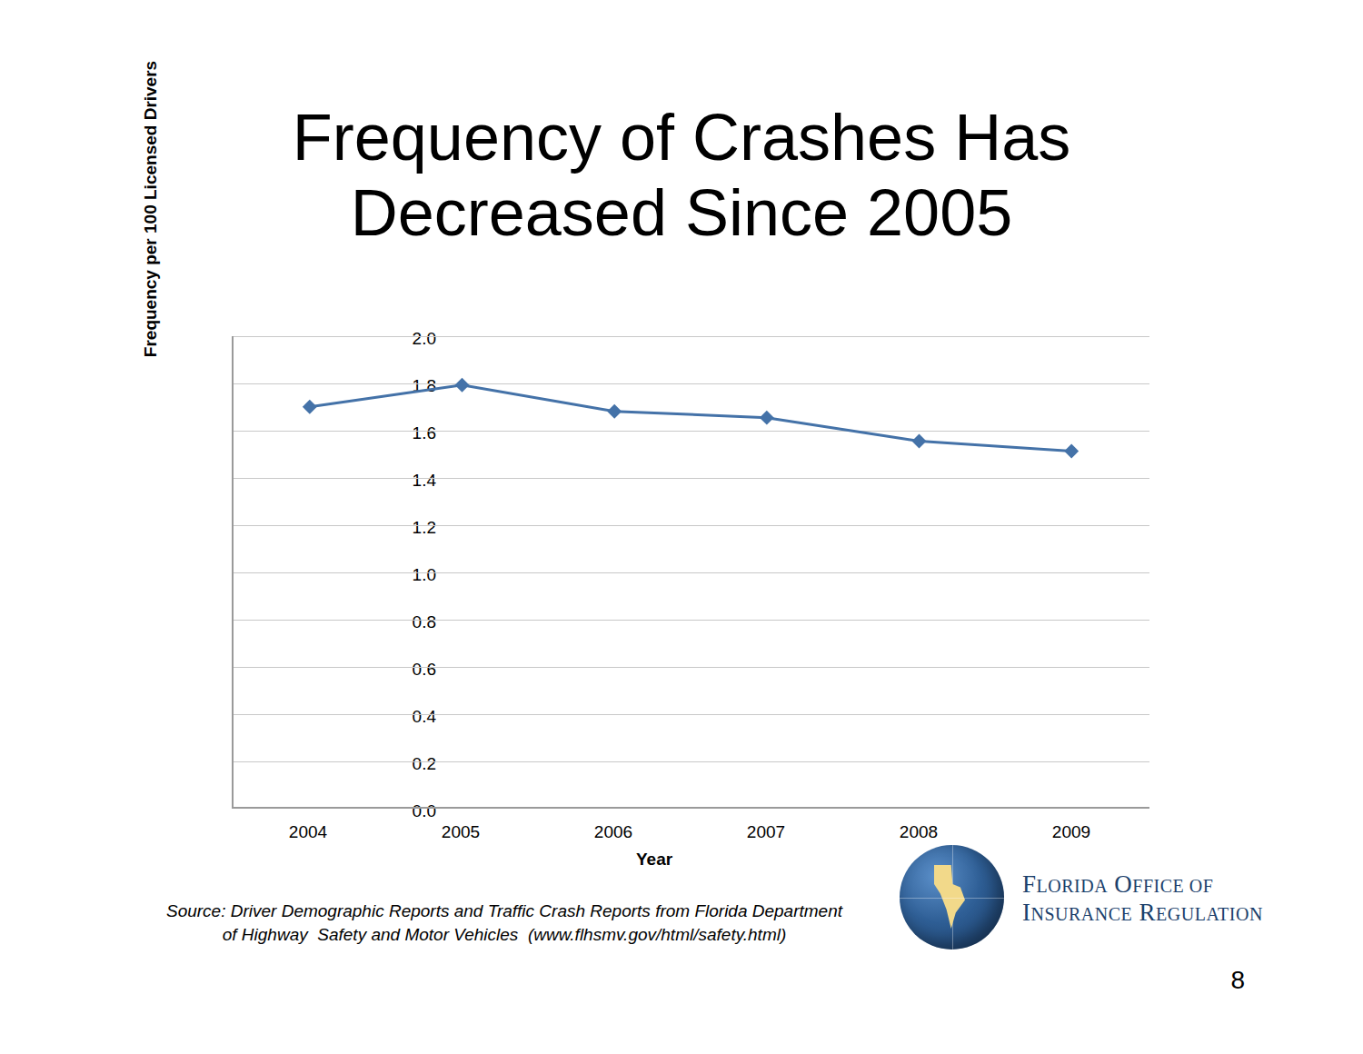Frequency of Crashes Has
Decreased Since 2005
Frequency per 100 Licensed Drivers
2.0
1.8
1.6
1.4
1.2
1.0
0.8
0.6
0.4
0.2
0.0
2004
2005
2006
2007
2008
2009
Year
Source: Driver Demographic Reports and Traffic Crash Reports from Florida Department
of Highway Safety and Motor Vehicles (www.flhsmv.gov/html/safety.html)
FLORIDA OFFICE OF
INSURANCE REGULATION
8